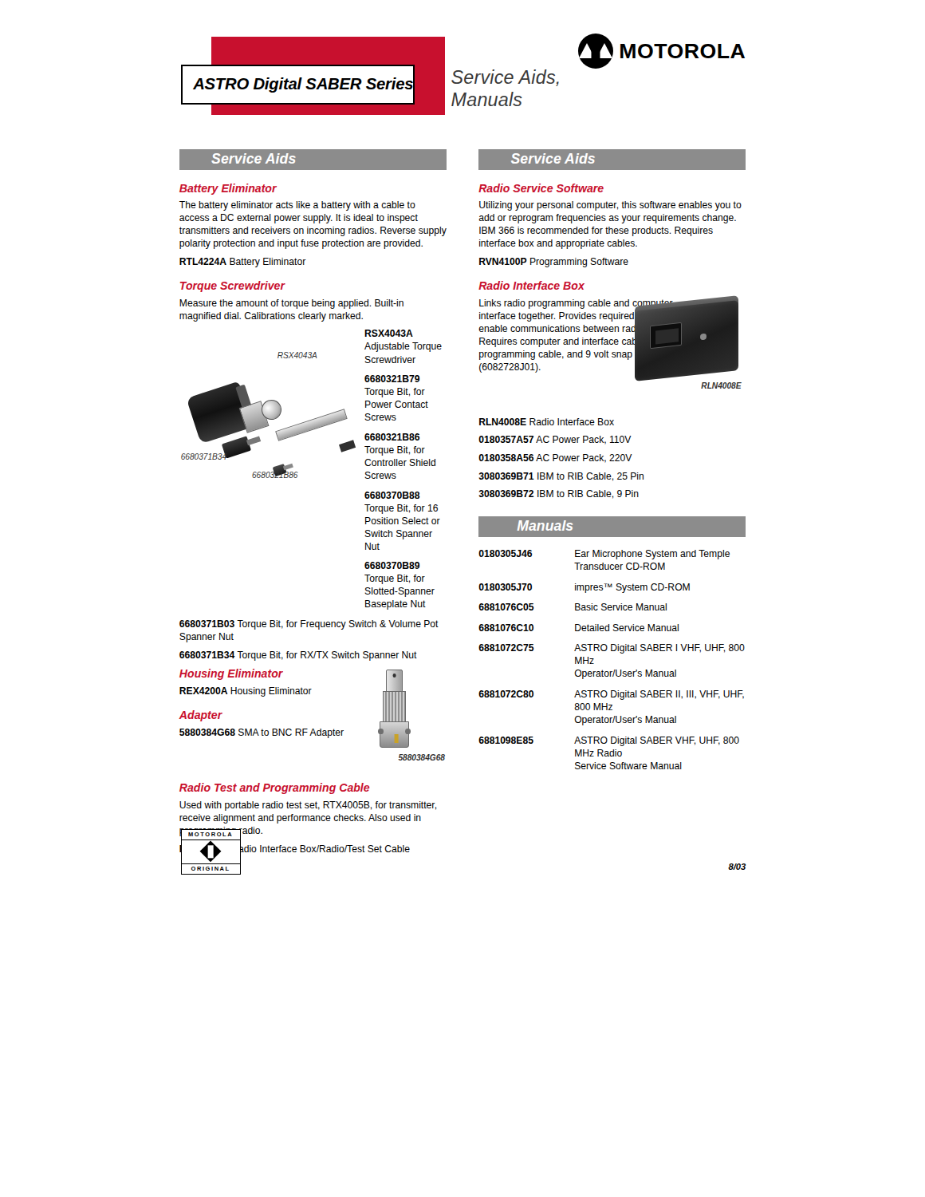ASTRO Digital SABER Series
Service Aids,
Manuals
MOTOROLA
Service Aids
Battery Eliminator
The battery eliminator acts like a battery with a cable to access a DC external power supply. It is ideal to inspect transmitters and receivers on incoming radios. Reverse supply polarity protection and input fuse protection are provided.
RTL4224A Battery Eliminator
Torque Screwdriver
Measure the amount of torque being applied. Built-in magnified dial. Calibrations clearly marked.
RSX4043A
6680371B34
6680321B86
RSX4043A Adjustable Torque Screwdriver
6680321B79 Torque Bit, for Power Contact Screws
6680321B86 Torque Bit, for Controller Shield Screws
6680370B88 Torque Bit, for 16 Position Select or Switch Spanner Nut
6680370B89 Torque Bit, for Slotted-Spanner Baseplate Nut
6680371B03 Torque Bit, for Frequency Switch & Volume Pot Spanner Nut
6680371B34 Torque Bit, for RX/TX Switch Spanner Nut
Housing Eliminator
REX4200A Housing Eliminator
Adapter
5880384G68 SMA to BNC RF Adapter
5880384G68
Radio Test and Programming Cable
Used with portable radio test set, RTX4005B, for transmitter, receive alignment and performance checks. Also used in programming radio.
RKN4046A Radio Interface Box/Radio/Test Set Cable
Service Aids
Radio Service Software
Utilizing your personal computer, this software enables you to add or reprogram frequencies as your requirements change. IBM 366 is recommended for these products. Requires interface box and appropriate cables.
RVN4100P Programming Software
Radio Interface Box
Links radio programming cable and computer interface together. Provides required voltage shift to enable communications between radio and computer. Requires computer and interface cable, radio test and programming cable, and 9 volt snap type battery (6082728J01).
RLN4008E
RLN4008E Radio Interface Box
0180357A57 AC Power Pack, 110V
0180358A56 AC Power Pack, 220V
3080369B71 IBM to RIB Cable, 25 Pin
3080369B72 IBM to RIB Cable, 9 Pin
Manuals
| 0180305J46 | Ear Microphone System and Temple Transducer CD-ROM |
| 0180305J70 | impres™ System CD-ROM |
| 6881076C05 | Basic Service Manual |
| 6881076C10 | Detailed Service Manual |
| 6881072C75 | ASTRO Digital SABER I VHF, UHF, 800 MHz Operator/User's Manual |
| 6881072C80 | ASTRO Digital SABER II, III, VHF, UHF, 800 MHz Operator/User's Manual |
| 6881098E85 | ASTRO Digital SABER VHF, UHF, 800 MHz Radio Service Software Manual |
MOTOROLA
ORIGINAL
8/03